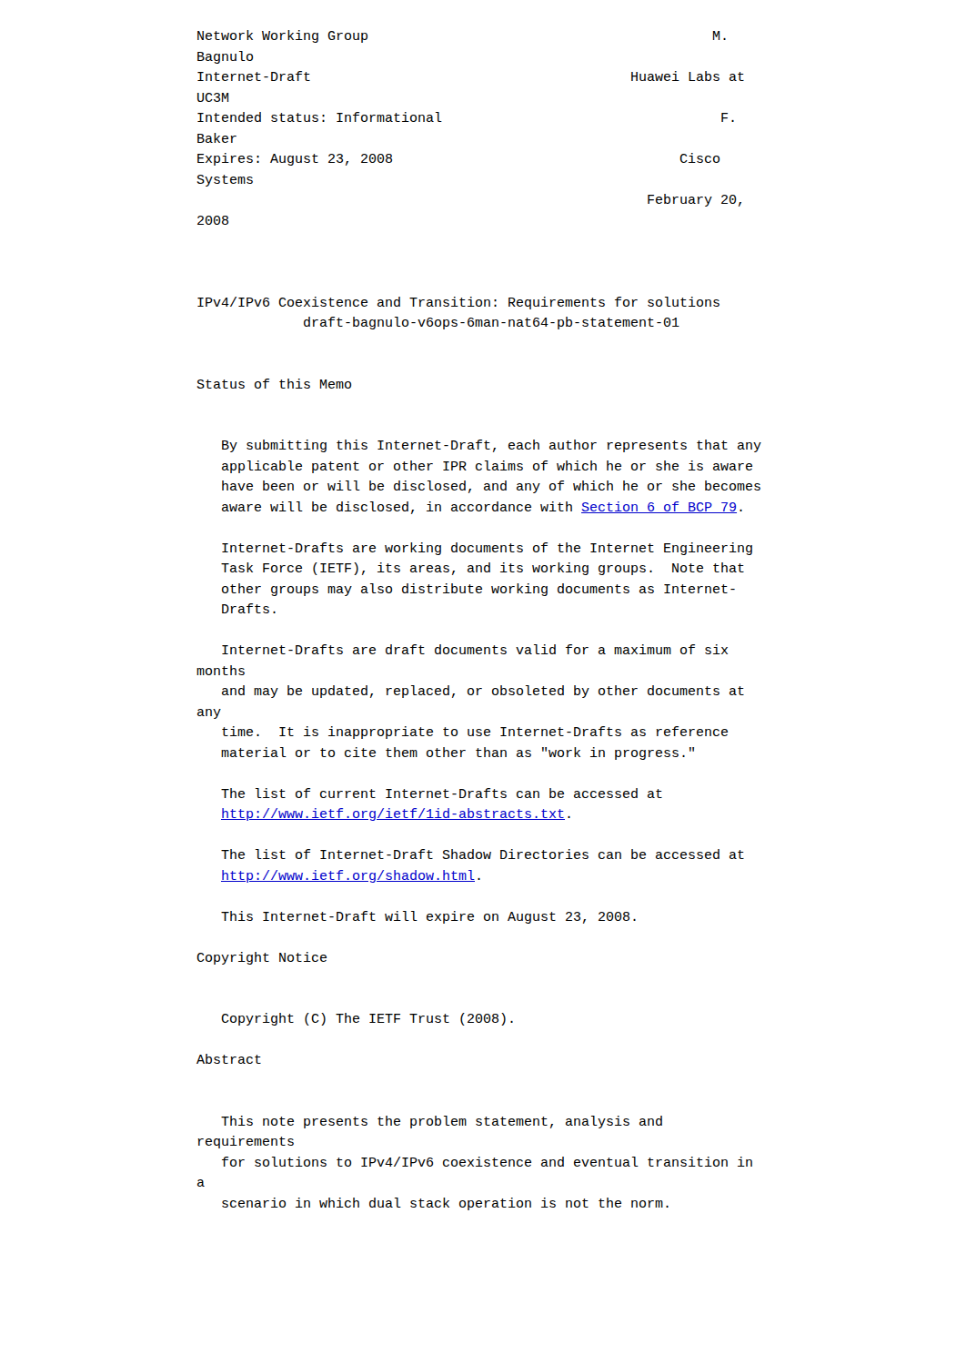Network Working Group                                          M. Bagnulo
Internet-Draft                                       Huawei Labs at UC3M
Intended status: Informational                                  F. Baker
Expires: August 23, 2008                                   Cisco Systems
                                                       February 20, 2008


     IPv4/IPv6 Coexistence and Transition: Requirements for solutions
             draft-bagnulo-v6ops-6man-nat64-pb-statement-01

Status of this Memo

   By submitting this Internet-Draft, each author represents that any
   applicable patent or other IPR claims of which he or she is aware
   have been or will be disclosed, and any of which he or she becomes
   aware will be disclosed, in accordance with Section 6 of BCP 79.

   Internet-Drafts are working documents of the Internet Engineering
   Task Force (IETF), its areas, and its working groups.  Note that
   other groups may also distribute working documents as Internet-
   Drafts.

   Internet-Drafts are draft documents valid for a maximum of six months
   and may be updated, replaced, or obsoleted by other documents at any
   time.  It is inappropriate to use Internet-Drafts as reference
   material or to cite them other than as "work in progress."

   The list of current Internet-Drafts can be accessed at
   http://www.ietf.org/ietf/1id-abstracts.txt.

   The list of Internet-Draft Shadow Directories can be accessed at
   http://www.ietf.org/shadow.html.

   This Internet-Draft will expire on August 23, 2008.

Copyright Notice

   Copyright (C) The IETF Trust (2008).

Abstract

   This note presents the problem statement, analysis and requirements
   for solutions to IPv4/IPv6 coexistence and eventual transition in a
   scenario in which dual stack operation is not the norm.